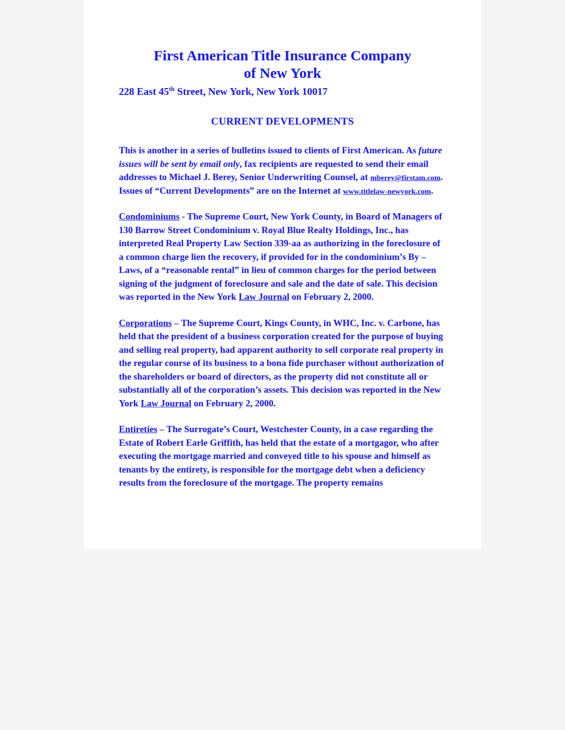First American Title Insurance Company
of New York
228 East 45th Street, New York, New York 10017
CURRENT DEVELOPMENTS
This is another in a series of bulletins issued to clients of First American. As future issues will be sent by email only, fax recipients are requested to send their email addresses to Michael J. Berey, Senior Underwriting Counsel, at mberey@firstam.com. Issues of “Current Developments” are on the Internet at www.titlelaw-newyork.com.
Condominiums - The Supreme Court, New York County, in Board of Managers of 130 Barrow Street Condominium v. Royal Blue Realty Holdings, Inc., has interpreted Real Property Law Section 339-aa as authorizing in the foreclosure of a common charge lien the recovery, if provided for in the condominium’s By – Laws, of a “reasonable rental” in lieu of common charges for the period between signing of the judgment of foreclosure and sale and the date of sale. This decision was reported in the New York Law Journal on February 2, 2000.
Corporations – The Supreme Court, Kings County, in WHC, Inc. v. Carbone, has held that the president of a business corporation created for the purpose of buying and selling real property, had apparent authority to sell corporate real property in the regular course of its business to a bona fide purchaser without authorization of the shareholders or board of directors, as the property did not constitute all or substantially all of the corporation’s assets. This decision was reported in the New York Law Journal on February 2, 2000.
Entireties – The Surrogate’s Court, Westchester County, in a case regarding the Estate of Robert Earle Griffith, has held that the estate of a mortgagor, who after executing the mortgage married and conveyed title to his spouse and himself as tenants by the entirety, is responsible for the mortgage debt when a deficiency results from the foreclosure of the mortgage. The property remains